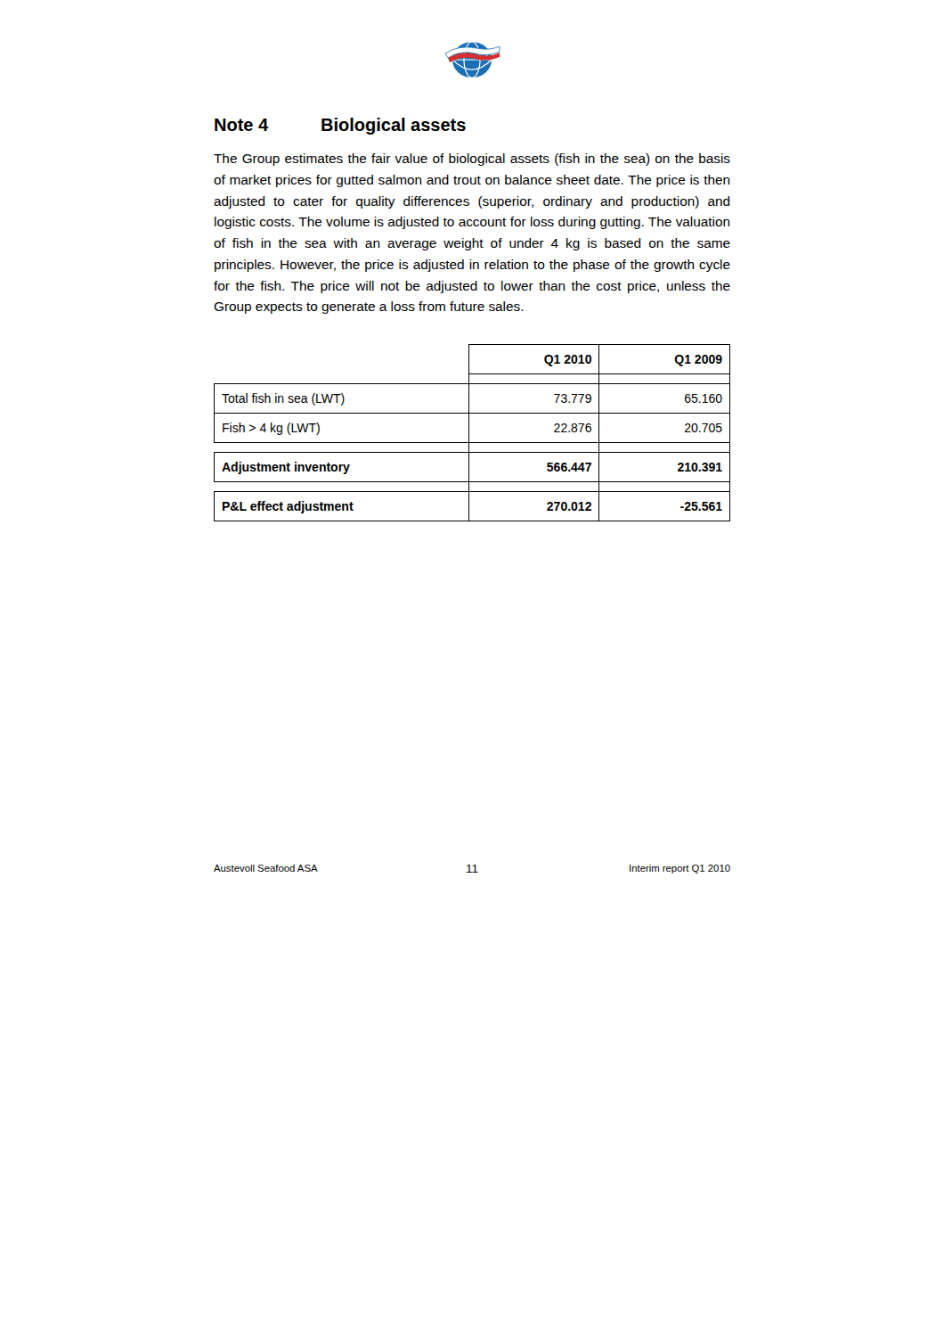Note 4 Biological assets
The Group estimates the fair value of biological assets (fish in the sea) on the basis of market prices for gutted salmon and trout on balance sheet date. The price is then adjusted to cater for quality differences (superior, ordinary and production) and logistic costs. The volume is adjusted to account for loss during gutting. The valuation of fish in the sea with an average weight of under 4 kg is based on the same principles. However, the price is adjusted in relation to the phase of the growth cycle for the fish. The price will not be adjusted to lower than the cost price, unless the Group expects to generate a loss from future sales.
| | Q1 2010 | Q1 2009 |
| Total fish in sea (LWT) | 73.779 | 65.160 |
| Fish > 4 kg (LWT) | 22.876 | 20.705 |
| Adjustment inventory | 566.447 | 210.391 |
| P&L effect adjustment | 270.012 | -25.561 |
Austevoll Seafood ASA
11
Interim report Q1 2010